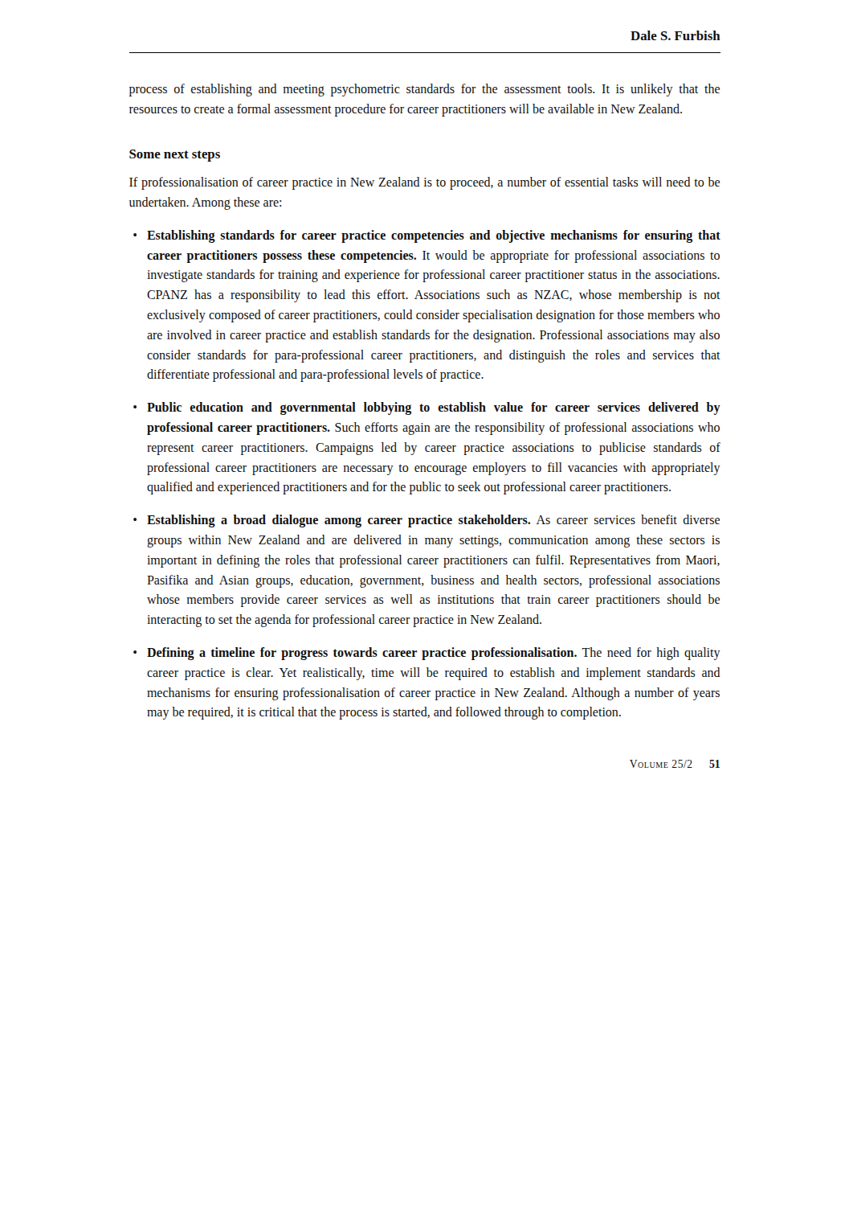Dale S. Furbish
process of establishing and meeting psychometric standards for the assessment tools. It is unlikely that the resources to create a formal assessment procedure for career practitioners will be available in New Zealand.
Some next steps
If professionalisation of career practice in New Zealand is to proceed, a number of essential tasks will need to be undertaken. Among these are:
Establishing standards for career practice competencies and objective mechanisms for ensuring that career practitioners possess these competencies. It would be appropriate for professional associations to investigate standards for training and experience for professional career practitioner status in the associations. CPANZ has a responsibility to lead this effort. Associations such as NZAC, whose membership is not exclusively composed of career practitioners, could consider specialisation designation for those members who are involved in career practice and establish standards for the designation. Professional associations may also consider standards for para-professional career practitioners, and distinguish the roles and services that differentiate professional and para-professional levels of practice.
Public education and governmental lobbying to establish value for career services delivered by professional career practitioners. Such efforts again are the responsibility of professional associations who represent career practitioners. Campaigns led by career practice associations to publicise standards of professional career practitioners are necessary to encourage employers to fill vacancies with appropriately qualified and experienced practitioners and for the public to seek out professional career practitioners.
Establishing a broad dialogue among career practice stakeholders. As career services benefit diverse groups within New Zealand and are delivered in many settings, communication among these sectors is important in defining the roles that professional career practitioners can fulfil. Representatives from Maori, Pasifika and Asian groups, education, government, business and health sectors, professional associations whose members provide career services as well as institutions that train career practitioners should be interacting to set the agenda for professional career practice in New Zealand.
Defining a timeline for progress towards career practice professionalisation. The need for high quality career practice is clear. Yet realistically, time will be required to establish and implement standards and mechanisms for ensuring professionalisation of career practice in New Zealand. Although a number of years may be required, it is critical that the process is started, and followed through to completion.
Volume 25/2 51